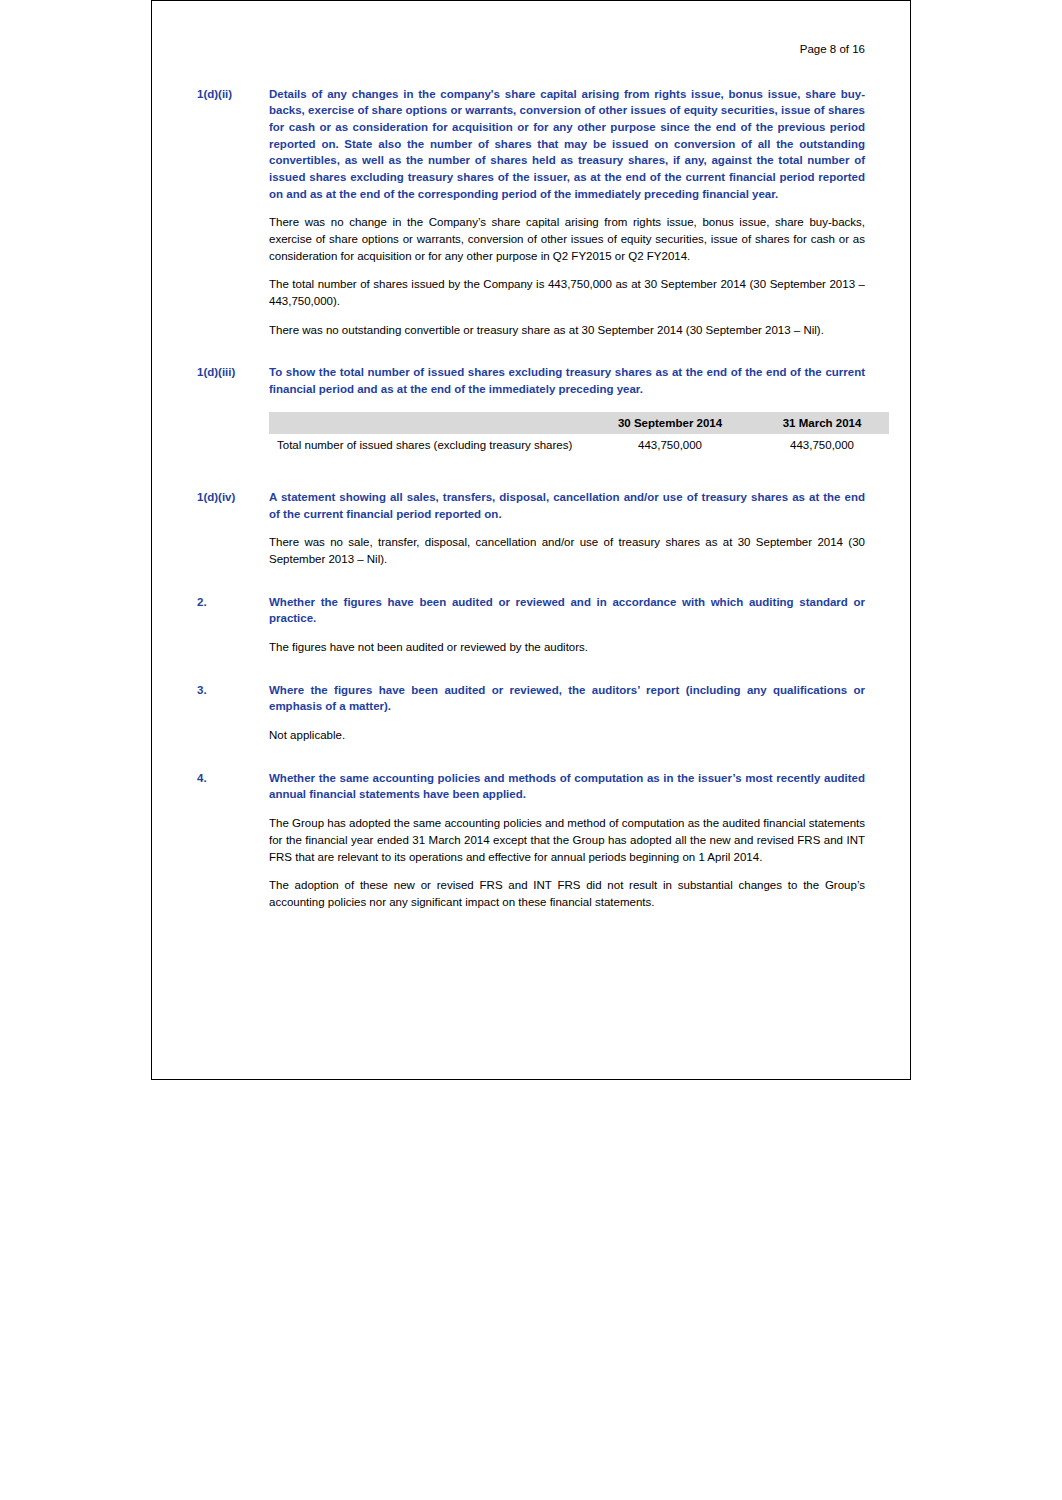Page 8 of 16
1(d)(ii)
Details of any changes in the company's share capital arising from rights issue, bonus issue, share buy-backs, exercise of share options or warrants, conversion of other issues of equity securities, issue of shares for cash or as consideration for acquisition or for any other purpose since the end of the previous period reported on. State also the number of shares that may be issued on conversion of all the outstanding convertibles, as well as the number of shares held as treasury shares, if any, against the total number of issued shares excluding treasury shares of the issuer, as at the end of the current financial period reported on and as at the end of the corresponding period of the immediately preceding financial year.
There was no change in the Company’s share capital arising from rights issue, bonus issue, share buy-backs, exercise of share options or warrants, conversion of other issues of equity securities, issue of shares for cash or as consideration for acquisition or for any other purpose in Q2 FY2015 or Q2 FY2014.
The total number of shares issued by the Company is 443,750,000 as at 30 September 2014 (30 September 2013 – 443,750,000).
There was no outstanding convertible or treasury share as at 30 September 2014 (30 September 2013 – Nil).
1(d)(iii)
To show the total number of issued shares excluding treasury shares as at the end of the end of the current financial period and as at the end of the immediately preceding year.
| | 30 September 2014 | 31 March 2014 |
| --- | --- | --- |
| Total number of issued shares (excluding treasury shares) | 443,750,000 | 443,750,000 |
1(d)(iv)
A statement showing all sales, transfers, disposal, cancellation and/or use of treasury shares as at the end of the current financial period reported on.
There was no sale, transfer, disposal, cancellation and/or use of treasury shares as at 30 September 2014 (30 September 2013 – Nil).
2.
Whether the figures have been audited or reviewed and in accordance with which auditing standard or practice.
The figures have not been audited or reviewed by the auditors.
3.
Where the figures have been audited or reviewed, the auditors’ report (including any qualifications or emphasis of a matter).
Not applicable.
4.
Whether the same accounting policies and methods of computation as in the issuer’s most recently audited annual financial statements have been applied.
The Group has adopted the same accounting policies and method of computation as the audited financial statements for the financial year ended 31 March 2014 except that the Group has adopted all the new and revised FRS and INT FRS that are relevant to its operations and effective for annual periods beginning on 1 April 2014.
The adoption of these new or revised FRS and INT FRS did not result in substantial changes to the Group’s accounting policies nor any significant impact on these financial statements.